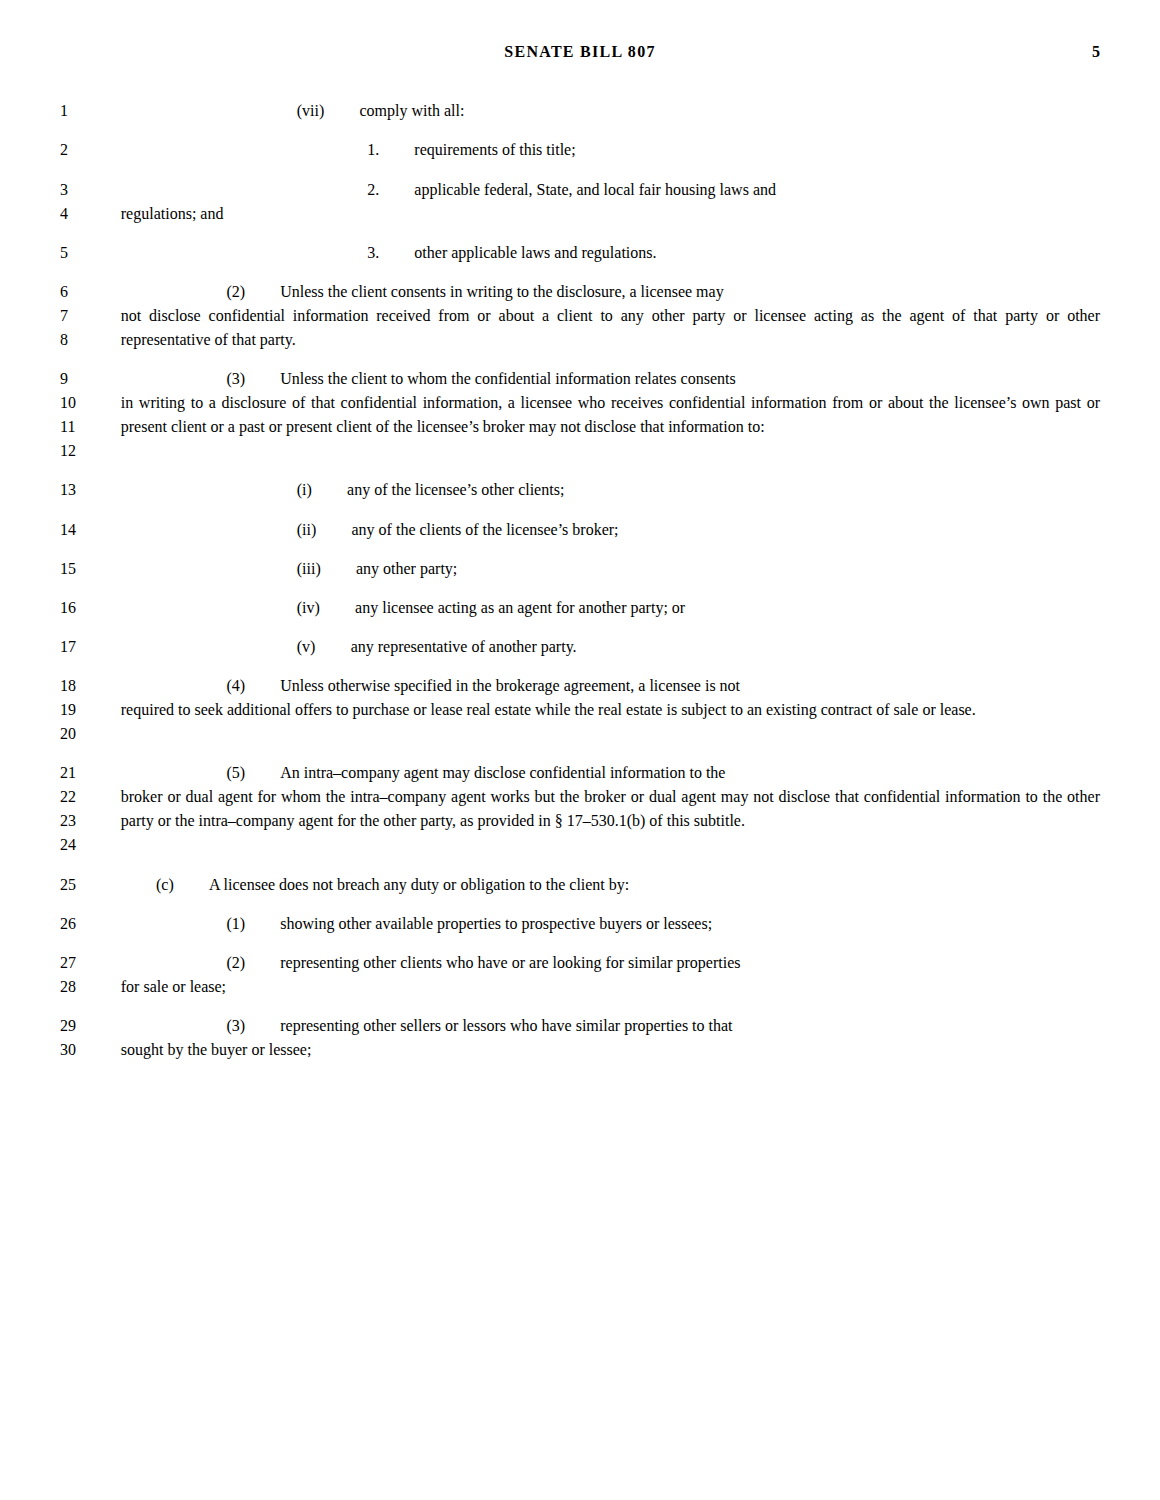SENATE BILL 807 5
1
(vii) comply with all:
2
1. requirements of this title;
3
4
2. applicable federal, State, and local fair housing laws and
regulations; and
5
3. other applicable laws and regulations.
6
7
8
(2) Unless the client consents in writing to the disclosure, a licensee may
not disclose confidential information received from or about a client to any other party or licensee acting as the agent of that party or other representative of that party.
9
10
11
12
(3) Unless the client to whom the confidential information relates consents
in writing to a disclosure of that confidential information, a licensee who receives confidential information from or about the licensee’s own past or present client or a past or present client of the licensee’s broker may not disclose that information to:
13
(i) any of the licensee’s other clients;
14
(ii) any of the clients of the licensee’s broker;
15
(iii) any other party;
16
(iv) any licensee acting as an agent for another party; or
17
(v) any representative of another party.
18
19
20
(4) Unless otherwise specified in the brokerage agreement, a licensee is not
required to seek additional offers to purchase or lease real estate while the real estate is subject to an existing contract of sale or lease.
21
22
23
24
(5) An intra–company agent may disclose confidential information to the
broker or dual agent for whom the intra–company agent works but the broker or dual agent may not disclose that confidential information to the other party or the intra–company agent for the other party, as provided in § 17–530.1(b) of this subtitle.
25
(c) A licensee does not breach any duty or obligation to the client by:
26
(1) showing other available properties to prospective buyers or lessees;
27
28
(2) representing other clients who have or are looking for similar properties
for sale or lease;
29
30
(3) representing other sellers or lessors who have similar properties to that
sought by the buyer or lessee;